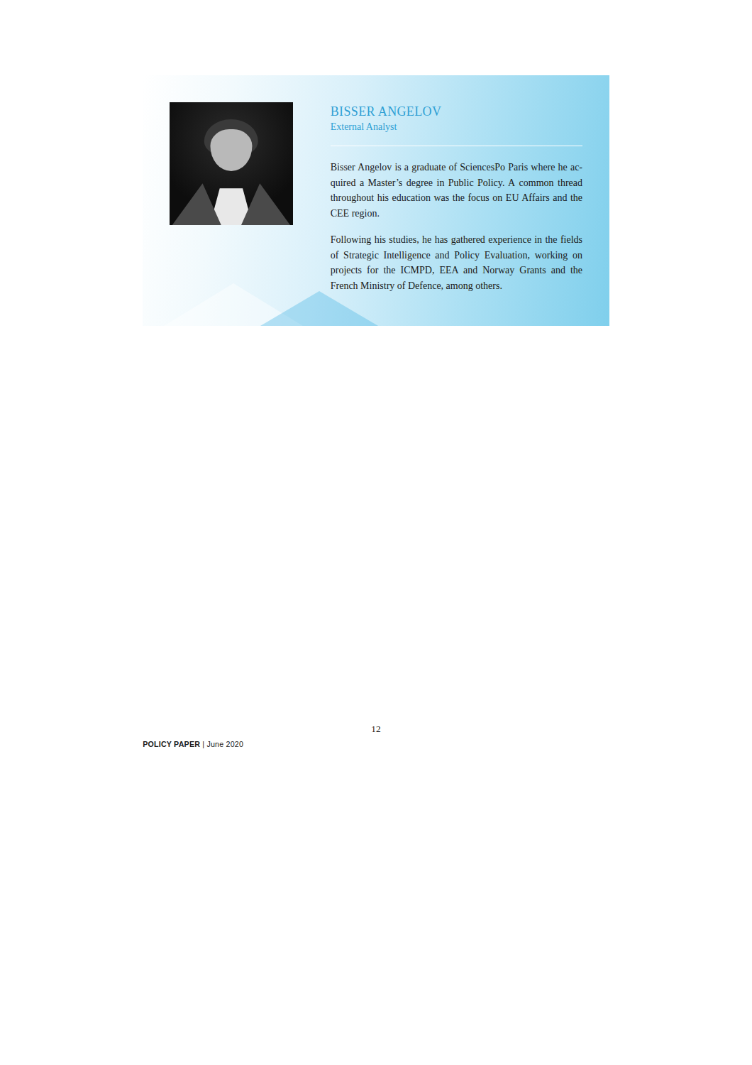BISSER ANGELOV
External Analyst
Bisser Angelov is a graduate of SciencesPo Paris where he acquired a Master’s degree in Public Policy. A common thread throughout his education was the focus on EU Affairs and the CEE region.
Following his studies, he has gathered experience in the fields of Strategic Intelligence and Policy Evaluation, working on projects for the ICMPD, EEA and Norway Grants and the French Ministry of Defence, among others.
12
POLICY PAPER | June 2020